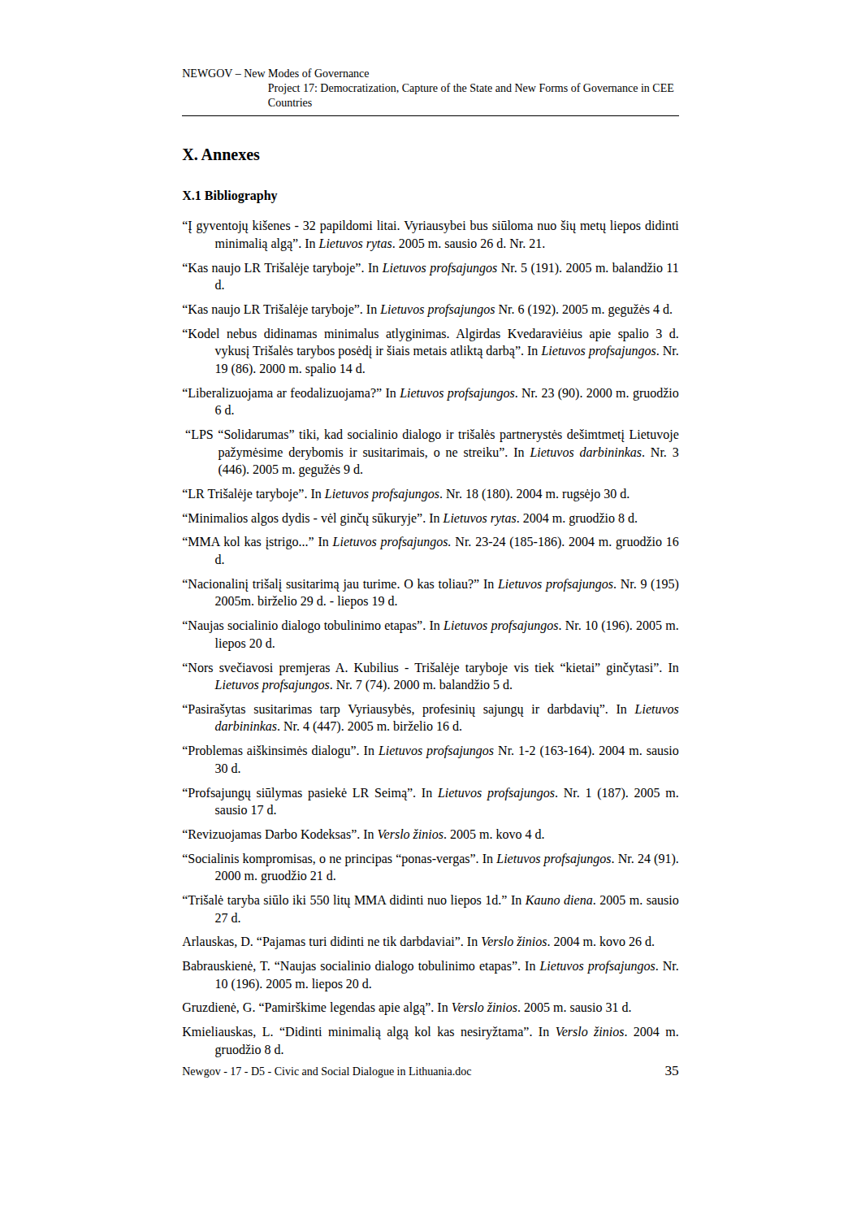NEWGOV – New Modes of Governance
Project 17: Democratization, Capture of the State and New Forms of Governance in CEE Countries
X. Annexes
X.1 Bibliography
“Į gyventojų kišenes - 32 papildomi litai. Vyriausybei bus siūloma nuo šių metų liepos didinti minimalią algą”. In Lietuvos rytas. 2005 m. sausio 26 d. Nr. 21.
“Kas naujo LR Trišalėje taryboje”. In Lietuvos profsajungos Nr. 5 (191). 2005 m. balandžio 11 d.
“Kas naujo LR Trišalėje taryboje”. In Lietuvos profsajungos Nr. 6 (192). 2005 m. gegužės 4 d.
“Kodel nebus didinamas minimalus atlyginimas. Algirdas Kvedaraviėius apie spalio 3 d. vykusį Trišalės tarybos posėdį ir šiais metais atliktą darbą”. In Lietuvos profsajungos. Nr. 19 (86). 2000 m. spalio 14 d.
“Liberalizuojama ar feodalizuojama?” In Lietuvos profsajungos. Nr. 23 (90). 2000 m. gruodžio 6 d.
“LPS “Solidarumas” tiki, kad socialinio dialogo ir trišalės partnerystės dešimtmetį Lietuvoje pažymėsime derybomis ir susitarimais, o ne streiku”. In Lietuvos darbininkas. Nr. 3 (446). 2005 m. gegužės 9 d.
“LR Trišalėje taryboje”. In Lietuvos profsajungos. Nr. 18 (180). 2004 m. rugsėjo 30 d.
“Minimalios algos dydis - vėl ginčų sūkuryje”. In Lietuvos rytas. 2004 m. gruodžio 8 d.
“MMA kol kas įstrigo...” In Lietuvos profsajungos. Nr. 23-24 (185-186). 2004 m. gruodžio 16 d.
“Nacionalinį trišalį susitarimą jau turime. O kas toliau?” In Lietuvos profsajungos. Nr. 9 (195) 2005m. birželio 29 d. - liepos 19 d.
“Naujas socialinio dialogo tobulinimo etapas”. In Lietuvos profsajungos. Nr. 10 (196). 2005 m. liepos 20 d.
“Nors svečiavosi premjeras A. Kubilius - Trišalėje taryboje vis tiek “kietai” ginčytasi”. In Lietuvos profsajungos. Nr. 7 (74). 2000 m. balandžio 5 d.
“Pasirašytas susitarimas tarp Vyriausybės, profesinių sajungų ir darbdavių”. In Lietuvos darbininkas. Nr. 4 (447). 2005 m. birželio 16 d.
“Problemas aiškinsimės dialogu”. In Lietuvos profsajungos Nr. 1-2 (163-164). 2004 m. sausio 30 d.
“Profsajungų siūlymas pasiekė LR Seimą”. In Lietuvos profsajungos. Nr. 1 (187). 2005 m. sausio 17 d.
“Revizuojamas Darbo Kodeksas”. In Verslo žinios. 2005 m. kovo 4 d.
“Socialinis kompromisas, o ne principas “ponas-vergas”. In Lietuvos profsajungos. Nr. 24 (91). 2000 m. gruodžio 21 d.
“Trišalė taryba siūlo iki 550 litų MMA didinti nuo liepos 1d.” In Kauno diena. 2005 m. sausio 27 d.
Arlauskas, D. “Pajamas turi didinti ne tik darbdaviai”. In Verslo žinios. 2004 m. kovo 26 d.
Babrauskienė, T. “Naujas socialinio dialogo tobulinimo etapas”. In Lietuvos profsajungos. Nr. 10 (196). 2005 m. liepos 20 d.
Gruzdienė, G. “Pamirškime legendas apie algą”. In Verslo žinios. 2005 m. sausio 31 d.
Kmieliauskas, L. “Didinti minimalią algą kol kas nesiryžtama”. In Verslo žinios. 2004 m. gruodžio 8 d.
Newgov - 17 - D5 - Civic and Social Dialogue in Lithuania.doc 35